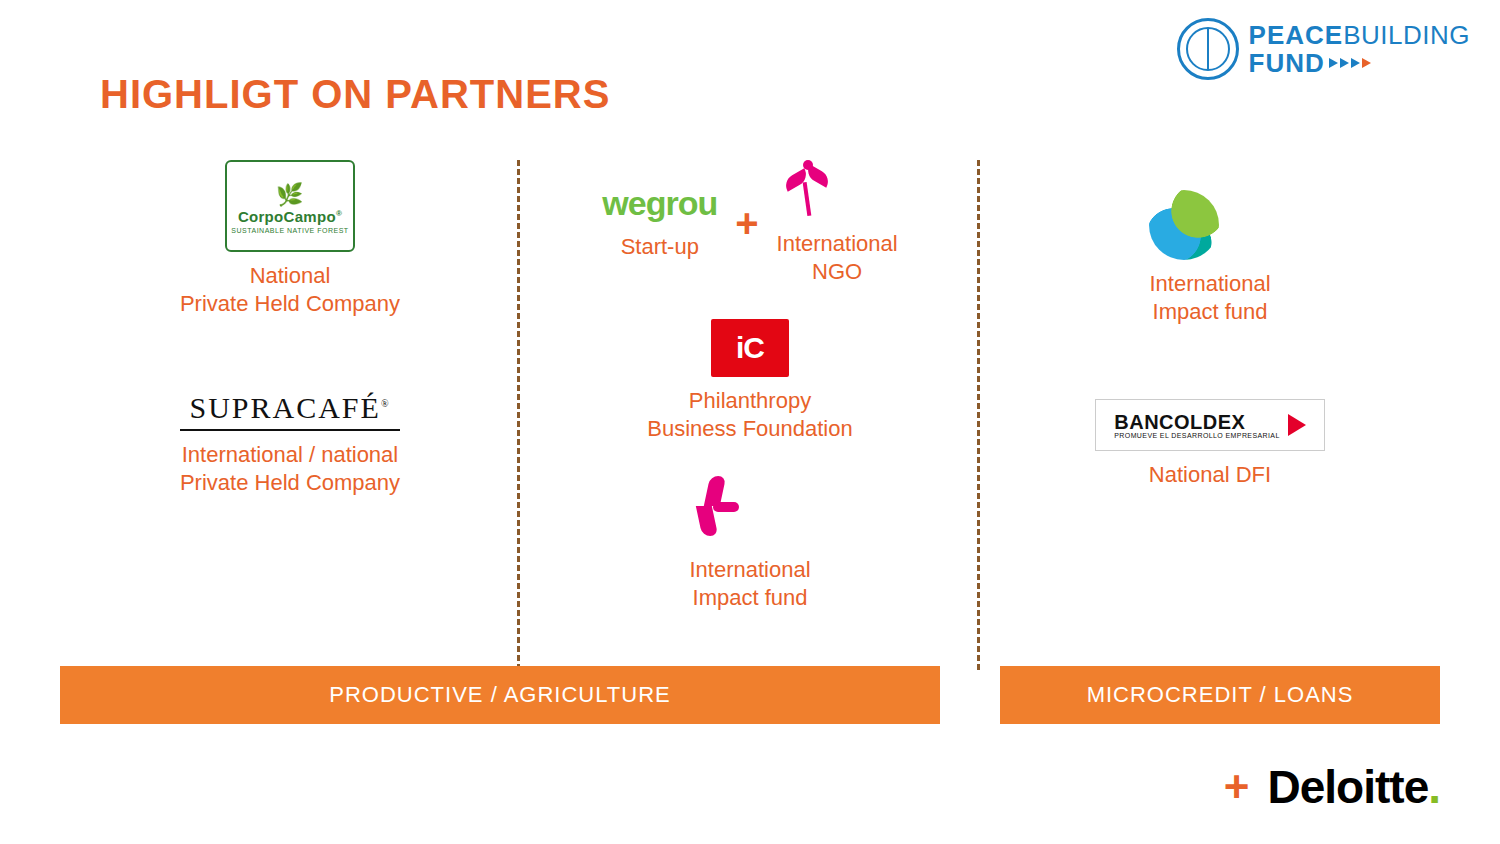PEACE BUILDING
FUND
Highligt on partners
🌿
CorpoCampo®
Sustainable Native Forest
National
Private Held Company
SUPRACAFÉ®
International / national
Private Held Company
wegrou
Start-up
+
International
NGO
iC
Philanthropy
Business Foundation
International
Impact fund
International
Impact fund
BANCOLDEX
Promueve el desarrollo empresarial
National DFI
Productive / Agriculture
Microcredit / Loans
+ Deloitte.